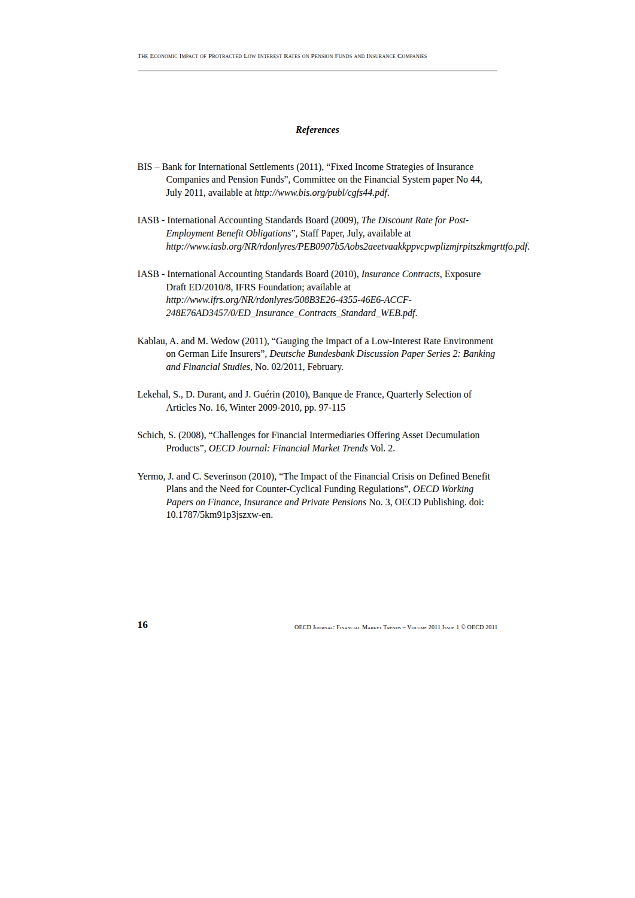The Economic Impact of Protracted Low Interest Rates on Pension Funds and Insurance Companies
References
BIS – Bank for International Settlements (2011), “Fixed Income Strategies of Insurance Companies and Pension Funds”, Committee on the Financial System paper No 44, July 2011, available at http://www.bis.org/publ/cgfs44.pdf.
IASB - International Accounting Standards Board (2009), The Discount Rate for Post-Employment Benefit Obligations”, Staff Paper, July, available at http://www.iasb.org/NR/rdonlyres/PEB0907b5Aobs2aeetvaakkppvcpwplizmjrpitszkmgrttfo.pdf.
IASB - International Accounting Standards Board (2010), Insurance Contracts, Exposure Draft ED/2010/8, IFRS Foundation; available at http://www.ifrs.org/NR/rdonlyres/508B3E26-4355-46E6-ACCF-248E76AD3457/0/ED_Insurance_Contracts_Standard_WEB.pdf.
Kablau, A. and M. Wedow (2011), “Gauging the Impact of a Low-Interest Rate Environment on German Life Insurers”, Deutsche Bundesbank Discussion Paper Series 2: Banking and Financial Studies, No. 02/2011, February.
Lekehal, S., D. Durant, and J. Guérin (2010), Banque de France, Quarterly Selection of Articles No. 16, Winter 2009-2010, pp. 97-115
Schich, S. (2008), “Challenges for Financial Intermediaries Offering Asset Decumulation Products”, OECD Journal: Financial Market Trends Vol. 2.
Yermo, J. and C. Severinson (2010), “The Impact of the Financial Crisis on Defined Benefit Plans and the Need for Counter-Cyclical Funding Regulations”, OECD Working Papers on Finance, Insurance and Private Pensions No. 3, OECD Publishing. doi: 10.1787/5km91p3jszxw-en.
16
OECD Journal: Financial Market Trends – Volume 2011 Issue 1 © OECD 2011